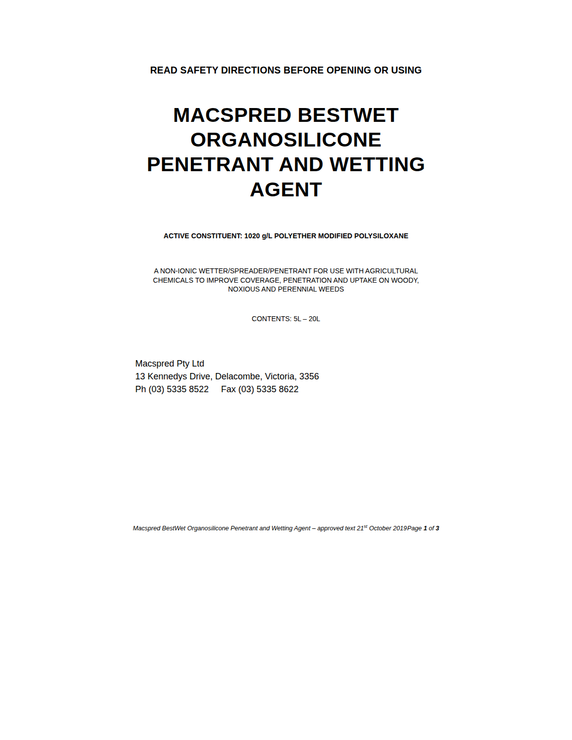READ SAFETY DIRECTIONS BEFORE OPENING OR USING
MACSPRED BESTWET ORGANOSILICONE PENETRANT AND WETTING AGENT
ACTIVE CONSTITUENT: 1020 g/L POLYETHER MODIFIED POLYSILOXANE
A NON-IONIC WETTER/SPREADER/PENETRANT FOR USE WITH AGRICULTURAL CHEMICALS TO IMPROVE COVERAGE, PENETRATION AND UPTAKE ON WOODY, NOXIOUS AND PERENNIAL WEEDS
CONTENTS: 5L – 20L
Macspred Pty Ltd
13 Kennedys Drive, Delacombe, Victoria, 3356
Ph (03) 5335 8522 Fax (03) 5335 8622
Macspred BestWet Organosilicone Penetrant and Wetting Agent – approved text 21st October 2019 Page 1 of 3